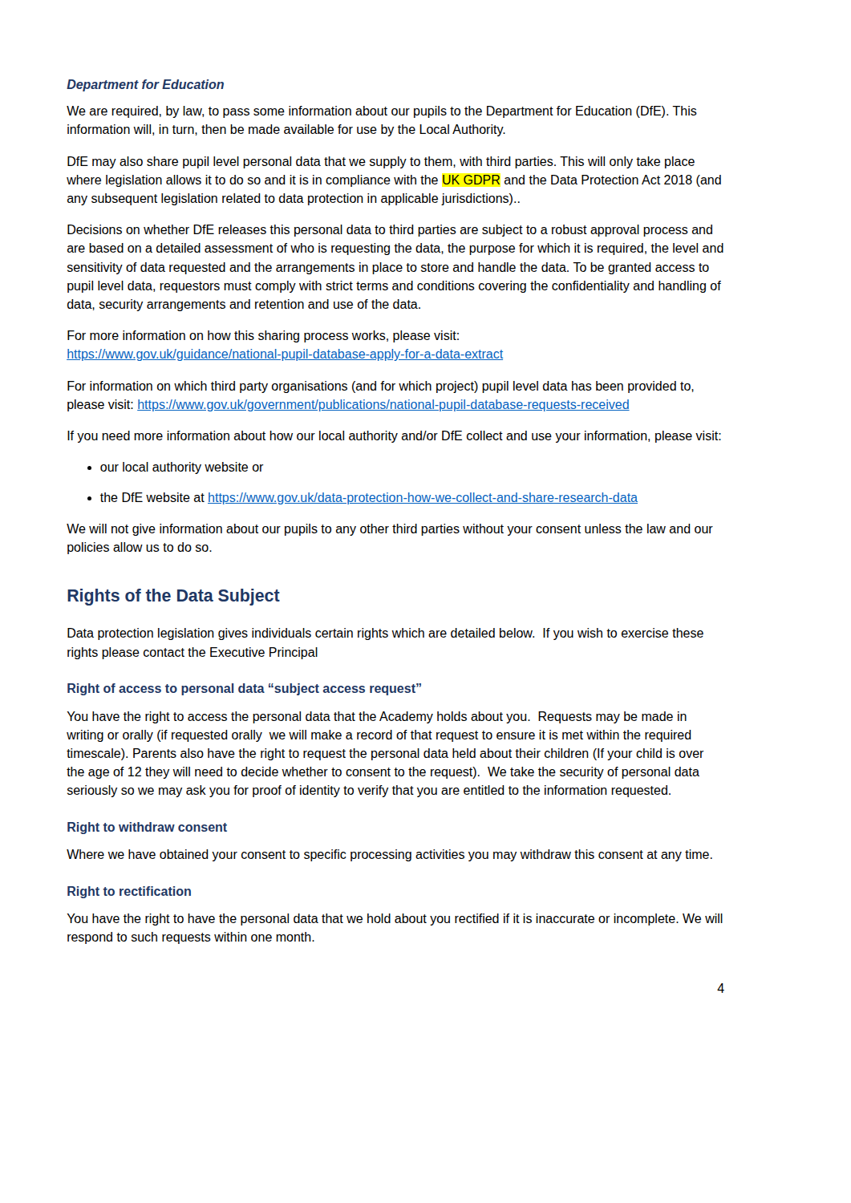Department for Education
We are required, by law, to pass some information about our pupils to the Department for Education (DfE). This information will, in turn, then be made available for use by the Local Authority.
DfE may also share pupil level personal data that we supply to them, with third parties. This will only take place where legislation allows it to do so and it is in compliance with the UK GDPR and the Data Protection Act 2018 (and any subsequent legislation related to data protection in applicable jurisdictions)..
Decisions on whether DfE releases this personal data to third parties are subject to a robust approval process and are based on a detailed assessment of who is requesting the data, the purpose for which it is required, the level and sensitivity of data requested and the arrangements in place to store and handle the data. To be granted access to pupil level data, requestors must comply with strict terms and conditions covering the confidentiality and handling of data, security arrangements and retention and use of the data.
For more information on how this sharing process works, please visit:
https://www.gov.uk/guidance/national-pupil-database-apply-for-a-data-extract
For information on which third party organisations (and for which project) pupil level data has been provided to, please visit: https://www.gov.uk/government/publications/national-pupil-database-requests-received
If you need more information about how our local authority and/or DfE collect and use your information, please visit:
our local authority website or
the DfE website at https://www.gov.uk/data-protection-how-we-collect-and-share-research-data
We will not give information about our pupils to any other third parties without your consent unless the law and our policies allow us to do so.
Rights of the Data Subject
Data protection legislation gives individuals certain rights which are detailed below. If you wish to exercise these rights please contact the Executive Principal
Right of access to personal data “subject access request”
You have the right to access the personal data that the Academy holds about you. Requests may be made in writing or orally (if requested orally we will make a record of that request to ensure it is met within the required timescale). Parents also have the right to request the personal data held about their children (If your child is over the age of 12 they will need to decide whether to consent to the request). We take the security of personal data seriously so we may ask you for proof of identity to verify that you are entitled to the information requested.
Right to withdraw consent
Where we have obtained your consent to specific processing activities you may withdraw this consent at any time.
Right to rectification
You have the right to have the personal data that we hold about you rectified if it is inaccurate or incomplete. We will respond to such requests within one month.
4